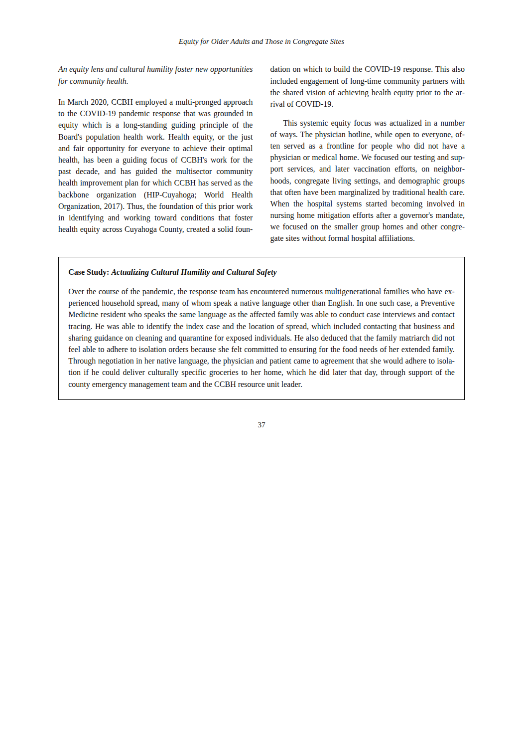Equity for Older Adults and Those in Congregate Sites
An equity lens and cultural humility foster new opportunities for community health.
In March 2020, CCBH employed a multi-pronged approach to the COVID-19 pandemic response that was grounded in equity which is a long-standing guiding principle of the Board's population health work. Health equity, or the just and fair opportunity for everyone to achieve their optimal health, has been a guiding focus of CCBH's work for the past decade, and has guided the multisector community health improvement plan for which CCBH has served as the backbone organization (HIP-Cuyahoga; World Health Organization, 2017). Thus, the foundation of this prior work in identifying and working toward conditions that foster health equity across Cuyahoga County, created a solid foundation on which to build the COVID-19 response. This also included engagement of long-time community partners with the shared vision of achieving health equity prior to the arrival of COVID-19.
This systemic equity focus was actualized in a number of ways. The physician hotline, while open to everyone, often served as a frontline for people who did not have a physician or medical home. We focused our testing and support services, and later vaccination efforts, on neighborhoods, congregate living settings, and demographic groups that often have been marginalized by traditional health care. When the hospital systems started becoming involved in nursing home mitigation efforts after a governor's mandate, we focused on the smaller group homes and other congregate sites without formal hospital affiliations.
Case Study: Actualizing Cultural Humility and Cultural Safety
Over the course of the pandemic, the response team has encountered numerous multigenerational families who have experienced household spread, many of whom speak a native language other than English. In one such case, a Preventive Medicine resident who speaks the same language as the affected family was able to conduct case interviews and contact tracing. He was able to identify the index case and the location of spread, which included contacting that business and sharing guidance on cleaning and quarantine for exposed individuals. He also deduced that the family matriarch did not feel able to adhere to isolation orders because she felt committed to ensuring for the food needs of her extended family. Through negotiation in her native language, the physician and patient came to agreement that she would adhere to isolation if he could deliver culturally specific groceries to her home, which he did later that day, through support of the county emergency management team and the CCBH resource unit leader.
37